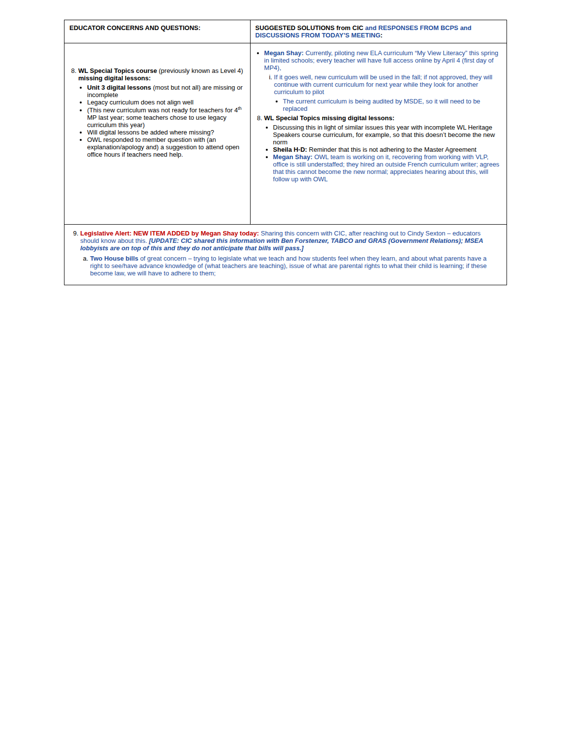| EDUCATOR CONCERNS AND QUESTIONS: | SUGGESTED SOLUTIONS from CIC and RESPONSES FROM BCPS and DISCUSSIONS FROM TODAY’S MEETING : |
| --- | --- |
| WL Special Topics course (previously known as Level 4) missing digital lessons: Unit 3 digital lessons (most but not all) are missing or incomplete Legacy curriculum does not align well (This new curriculum was not ready for teachers for 4 th MP last year; some teachers chose to use legacy curriculum this year) Will digital lessons be added where missing? OWL responded to member question with (an explanation/apology and) a suggestion to attend open office hours if teachers need help. | Megan Shay: Currently, piloting new ELA curriculum “My View Literacy” this spring in limited schools; every teacher will have full access online by April 4 (first day of MP4), If it goes well, new curriculum will be used in the fall; if not approved, they will continue with current curriculum for next year while they look for another curriculum to pilot The current curriculum is being audited by MSDE, so it will need to be replaced WL Special Topics missing digital lessons: Discussing this in light of similar issues this year with incomplete WL Heritage Speakers course curriculum, for example, so that this doesn’t become the new norm Sheila H-D: Reminder that this is not adhering to the Master Agreement Megan Shay: OWL team is working on it, recovering from working with VLP, office is still understaffed; they hired an outside French curriculum writer; agrees that this cannot become the new normal; appreciates hearing about this, will follow up with OWL |
| Legislative Alert: NEW ITEM ADDED by Megan Shay today: Sharing this concern with CIC, after reaching out to Cindy Sexton – educators should know about this. [UPDATE: CIC shared this information with Ben Forstenzer, TABCO and GRAS (Government Relations); MSEA lobbyists are on top of this and they do not anticipate that bills will pass.] Two House bills of great concern – trying to legislate what we teach and how students feel when they learn, and about what parents have a right to see/have advance knowledge of (what teachers are teaching), issue of what are parental rights to what their child is learning; if these become law, we will have to adhere to them; |